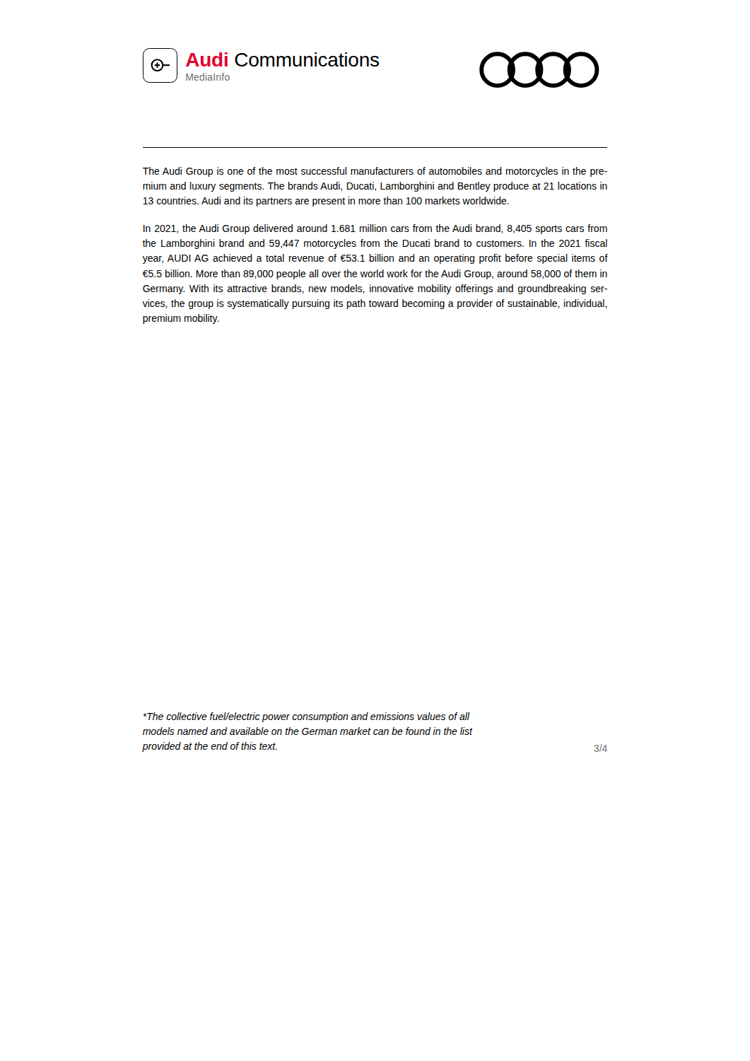Audi Communications
MediaInfo
The Audi Group is one of the most successful manufacturers of automobiles and motorcycles in the premium and luxury segments. The brands Audi, Ducati, Lamborghini and Bentley produce at 21 locations in 13 countries. Audi and its partners are present in more than 100 markets worldwide.
In 2021, the Audi Group delivered around 1.681 million cars from the Audi brand, 8,405 sports cars from the Lamborghini brand and 59,447 motorcycles from the Ducati brand to customers. In the 2021 fiscal year, AUDI AG achieved a total revenue of €53.1 billion and an operating profit before special items of €5.5 billion. More than 89,000 people all over the world work for the Audi Group, around 58,000 of them in Germany. With its attractive brands, new models, innovative mobility offerings and groundbreaking services, the group is systematically pursuing its path toward becoming a provider of sustainable, individual, premium mobility.
*The collective fuel/electric power consumption and emissions values of all models named and available on the German market can be found in the list provided at the end of this text.
3/4